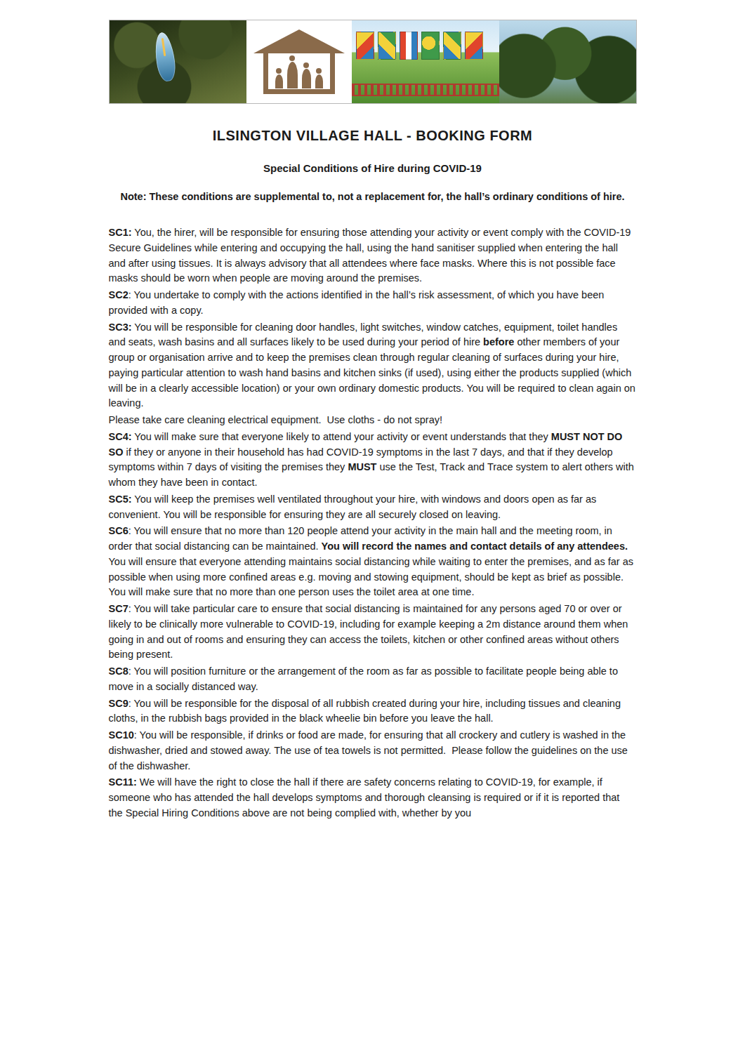ILSINGTON VILLAGE HALL - BOOKING FORM
Special Conditions of Hire during COVID-19
Note: These conditions are supplemental to, not a replacement for, the hall’s ordinary conditions of hire.
SC1: You, the hirer, will be responsible for ensuring those attending your activity or event comply with the COVID-19 Secure Guidelines while entering and occupying the hall, using the hand sanitiser supplied when entering the hall and after using tissues. It is always advisory that all attendees where face masks. Where this is not possible face masks should be worn when people are moving around the premises.
SC2: You undertake to comply with the actions identified in the hall’s risk assessment, of which you have been provided with a copy.
SC3: You will be responsible for cleaning door handles, light switches, window catches, equipment, toilet handles and seats, wash basins and all surfaces likely to be used during your period of hire before other members of your group or organisation arrive and to keep the premises clean through regular cleaning of surfaces during your hire, paying particular attention to wash hand basins and kitchen sinks (if used), using either the products supplied (which will be in a clearly accessible location) or your own ordinary domestic products. You will be required to clean again on leaving.
Please take care cleaning electrical equipment. Use cloths - do not spray!
SC4: You will make sure that everyone likely to attend your activity or event understands that they MUST NOT DO SO if they or anyone in their household has had COVID-19 symptoms in the last 7 days, and that if they develop symptoms within 7 days of visiting the premises they MUST use the Test, Track and Trace system to alert others with whom they have been in contact.
SC5: You will keep the premises well ventilated throughout your hire, with windows and doors open as far as convenient. You will be responsible for ensuring they are all securely closed on leaving.
SC6: You will ensure that no more than 120 people attend your activity in the main hall and the meeting room, in order that social distancing can be maintained. You will record the names and contact details of any attendees. You will ensure that everyone attending maintains social distancing while waiting to enter the premises, and as far as possible when using more confined areas e.g. moving and stowing equipment, should be kept as brief as possible. You will make sure that no more than one person uses the toilet area at one time.
SC7: You will take particular care to ensure that social distancing is maintained for any persons aged 70 or over or likely to be clinically more vulnerable to COVID-19, including for example keeping a 2m distance around them when going in and out of rooms and ensuring they can access the toilets, kitchen or other confined areas without others being present.
SC8: You will position furniture or the arrangement of the room as far as possible to facilitate people being able to move in a socially distanced way.
SC9: You will be responsible for the disposal of all rubbish created during your hire, including tissues and cleaning cloths, in the rubbish bags provided in the black wheelie bin before you leave the hall.
SC10: You will be responsible, if drinks or food are made, for ensuring that all crockery and cutlery is washed in the dishwasher, dried and stowed away. The use of tea towels is not permitted. Please follow the guidelines on the use of the dishwasher.
SC11: We will have the right to close the hall if there are safety concerns relating to COVID-19, for example, if someone who has attended the hall develops symptoms and thorough cleansing is required or if it is reported that the Special Hiring Conditions above are not being complied with, whether by you